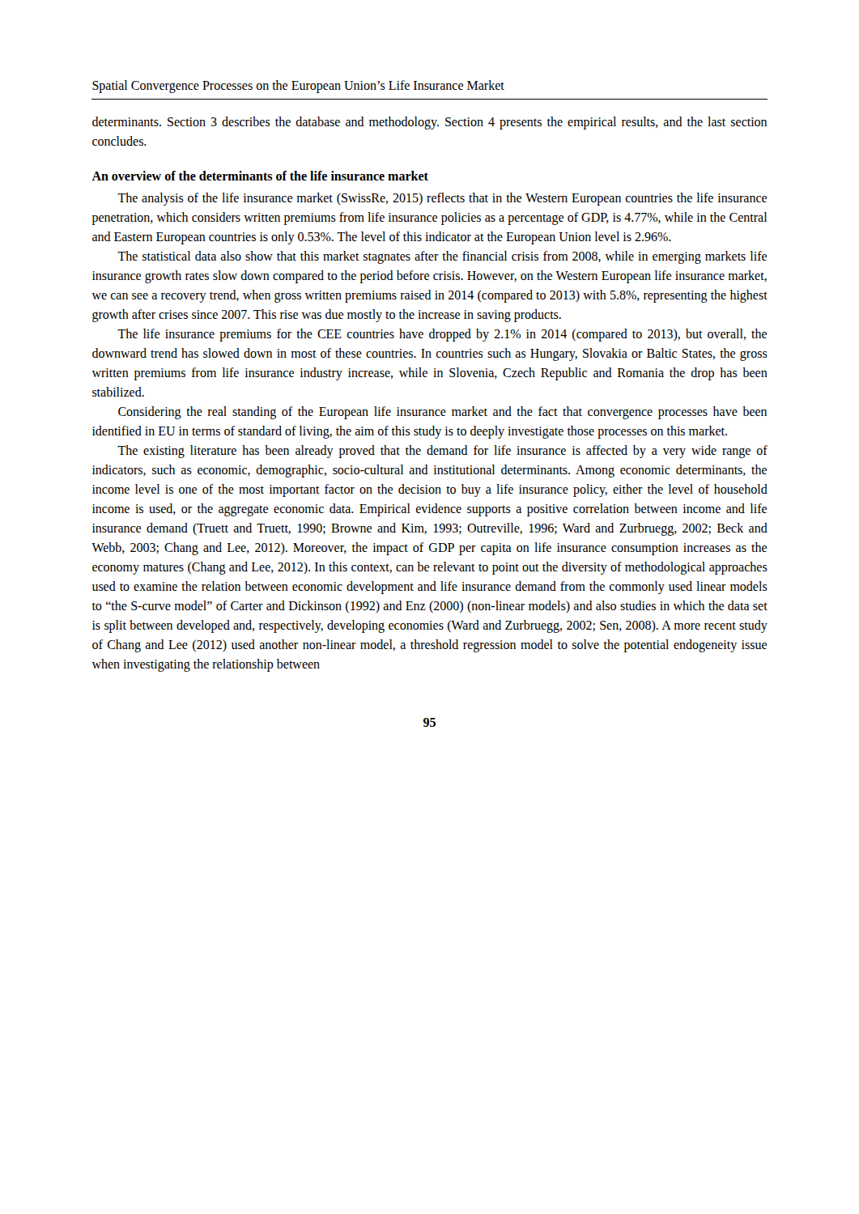Spatial Convergence Processes on the European Union’s Life Insurance Market
determinants. Section 3 describes the database and methodology. Section 4 presents the empirical results, and the last section concludes.
An overview of the determinants of the life insurance market
The analysis of the life insurance market (SwissRe, 2015) reflects that in the Western European countries the life insurance penetration, which considers written premiums from life insurance policies as a percentage of GDP, is 4.77%, while in the Central and Eastern European countries is only 0.53%. The level of this indicator at the European Union level is 2.96%.
The statistical data also show that this market stagnates after the financial crisis from 2008, while in emerging markets life insurance growth rates slow down compared to the period before crisis. However, on the Western European life insurance market, we can see a recovery trend, when gross written premiums raised in 2014 (compared to 2013) with 5.8%, representing the highest growth after crises since 2007. This rise was due mostly to the increase in saving products.
The life insurance premiums for the CEE countries have dropped by 2.1% in 2014 (compared to 2013), but overall, the downward trend has slowed down in most of these countries. In countries such as Hungary, Slovakia or Baltic States, the gross written premiums from life insurance industry increase, while in Slovenia, Czech Republic and Romania the drop has been stabilized.
Considering the real standing of the European life insurance market and the fact that convergence processes have been identified in EU in terms of standard of living, the aim of this study is to deeply investigate those processes on this market.
The existing literature has been already proved that the demand for life insurance is affected by a very wide range of indicators, such as economic, demographic, socio-cultural and institutional determinants. Among economic determinants, the income level is one of the most important factor on the decision to buy a life insurance policy, either the level of household income is used, or the aggregate economic data. Empirical evidence supports a positive correlation between income and life insurance demand (Truett and Truett, 1990; Browne and Kim, 1993; Outreville, 1996; Ward and Zurbruegg, 2002; Beck and Webb, 2003; Chang and Lee, 2012). Moreover, the impact of GDP per capita on life insurance consumption increases as the economy matures (Chang and Lee, 2012). In this context, can be relevant to point out the diversity of methodological approaches used to examine the relation between economic development and life insurance demand from the commonly used linear models to “the S-curve model” of Carter and Dickinson (1992) and Enz (2000) (non-linear models) and also studies in which the data set is split between developed and, respectively, developing economies (Ward and Zurbruegg, 2002; Sen, 2008). A more recent study of Chang and Lee (2012) used another non-linear model, a threshold regression model to solve the potential endogeneity issue when investigating the relationship between
95